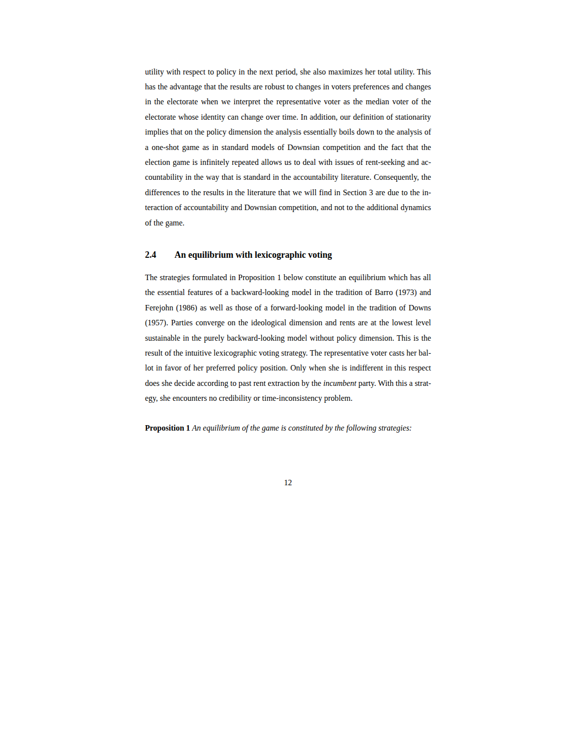utility with respect to policy in the next period, she also maximizes her total utility. This has the advantage that the results are robust to changes in voters preferences and changes in the electorate when we interpret the representative voter as the median voter of the electorate whose identity can change over time. In addition, our definition of stationarity implies that on the policy dimension the analysis essentially boils down to the analysis of a one-shot game as in standard models of Downsian competition and the fact that the election game is infinitely repeated allows us to deal with issues of rent-seeking and accountability in the way that is standard in the accountability literature. Consequently, the differences to the results in the literature that we will find in Section 3 are due to the interaction of accountability and Downsian competition, and not to the additional dynamics of the game.
2.4 An equilibrium with lexicographic voting
The strategies formulated in Proposition 1 below constitute an equilibrium which has all the essential features of a backward-looking model in the tradition of Barro (1973) and Ferejohn (1986) as well as those of a forward-looking model in the tradition of Downs (1957). Parties converge on the ideological dimension and rents are at the lowest level sustainable in the purely backward-looking model without policy dimension. This is the result of the intuitive lexicographic voting strategy. The representative voter casts her ballot in favor of her preferred policy position. Only when she is indifferent in this respect does she decide according to past rent extraction by the incumbent party. With this a strategy, she encounters no credibility or time-inconsistency problem.
Proposition 1 An equilibrium of the game is constituted by the following strategies:
12